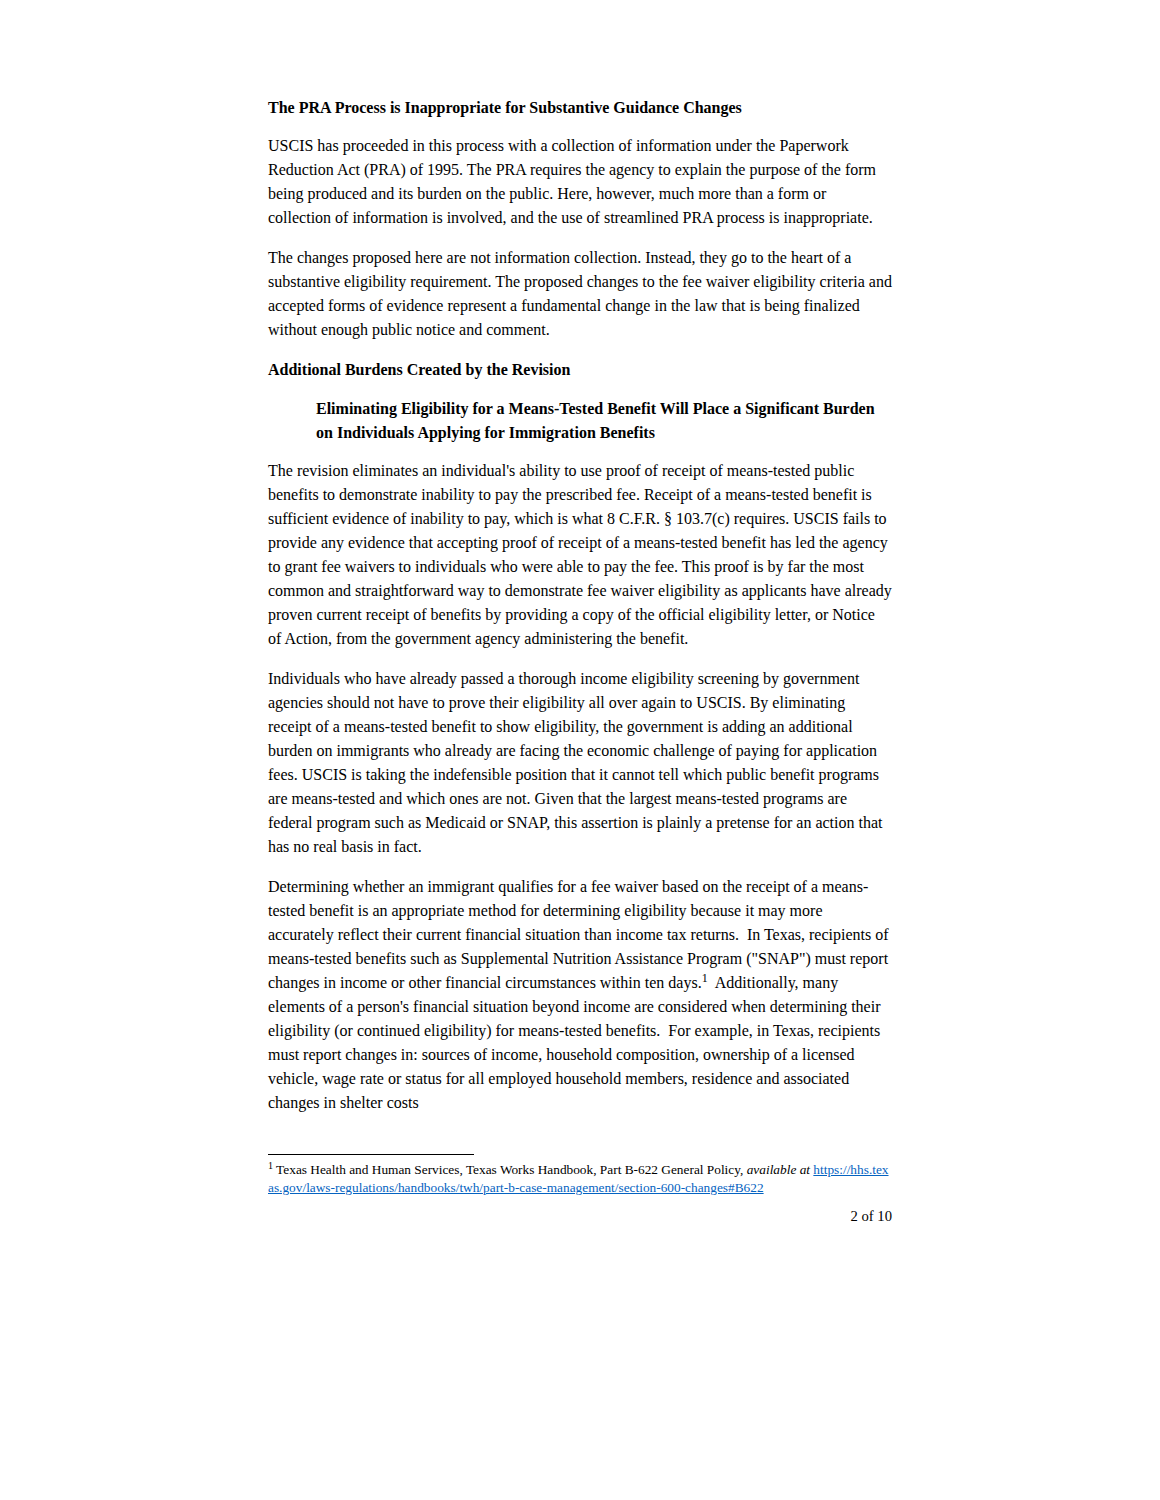The PRA Process is Inappropriate for Substantive Guidance Changes
USCIS has proceeded in this process with a collection of information under the Paperwork Reduction Act (PRA) of 1995. The PRA requires the agency to explain the purpose of the form being produced and its burden on the public. Here, however, much more than a form or collection of information is involved, and the use of streamlined PRA process is inappropriate.
The changes proposed here are not information collection. Instead, they go to the heart of a substantive eligibility requirement. The proposed changes to the fee waiver eligibility criteria and accepted forms of evidence represent a fundamental change in the law that is being finalized without enough public notice and comment.
Additional Burdens Created by the Revision
Eliminating Eligibility for a Means-Tested Benefit Will Place a Significant Burden on Individuals Applying for Immigration Benefits
The revision eliminates an individual's ability to use proof of receipt of means-tested public benefits to demonstrate inability to pay the prescribed fee. Receipt of a means-tested benefit is sufficient evidence of inability to pay, which is what 8 C.F.R. § 103.7(c) requires. USCIS fails to provide any evidence that accepting proof of receipt of a means-tested benefit has led the agency to grant fee waivers to individuals who were able to pay the fee. This proof is by far the most common and straightforward way to demonstrate fee waiver eligibility as applicants have already proven current receipt of benefits by providing a copy of the official eligibility letter, or Notice of Action, from the government agency administering the benefit.
Individuals who have already passed a thorough income eligibility screening by government agencies should not have to prove their eligibility all over again to USCIS. By eliminating receipt of a means-tested benefit to show eligibility, the government is adding an additional burden on immigrants who already are facing the economic challenge of paying for application fees. USCIS is taking the indefensible position that it cannot tell which public benefit programs are means-tested and which ones are not. Given that the largest means-tested programs are federal program such as Medicaid or SNAP, this assertion is plainly a pretense for an action that has no real basis in fact.
Determining whether an immigrant qualifies for a fee waiver based on the receipt of a means-tested benefit is an appropriate method for determining eligibility because it may more accurately reflect their current financial situation than income tax returns. In Texas, recipients of means-tested benefits such as Supplemental Nutrition Assistance Program ("SNAP") must report changes in income or other financial circumstances within ten days.1 Additionally, many elements of a person's financial situation beyond income are considered when determining their eligibility (or continued eligibility) for means-tested benefits. For example, in Texas, recipients must report changes in: sources of income, household composition, ownership of a licensed vehicle, wage rate or status for all employed household members, residence and associated changes in shelter costs
1 Texas Health and Human Services, Texas Works Handbook, Part B-622 General Policy, available at https://hhs.texas.gov/laws-regulations/handbooks/twh/part-b-case-management/section-600-changes#B622
2 of 10